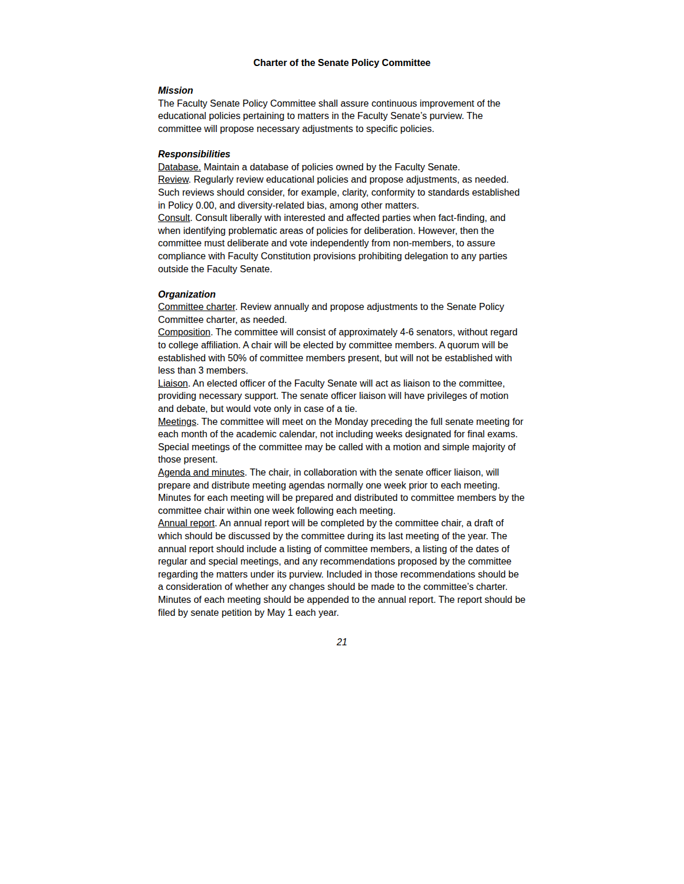Charter of the Senate Policy Committee
Mission
The Faculty Senate Policy Committee shall assure continuous improvement of the educational policies pertaining to matters in the Faculty Senate’s purview. The committee will propose necessary adjustments to specific policies.
Responsibilities
Database. Maintain a database of policies owned by the Faculty Senate.
Review. Regularly review educational policies and propose adjustments, as needed. Such reviews should consider, for example, clarity, conformity to standards established in Policy 0.00, and diversity-related bias, among other matters.
Consult. Consult liberally with interested and affected parties when fact-finding, and when identifying problematic areas of policies for deliberation. However, then the committee must deliberate and vote independently from non-members, to assure compliance with Faculty Constitution provisions prohibiting delegation to any parties outside the Faculty Senate.
Organization
Committee charter. Review annually and propose adjustments to the Senate Policy Committee charter, as needed.
Composition. The committee will consist of approximately 4-6 senators, without regard to college affiliation. A chair will be elected by committee members. A quorum will be established with 50% of committee members present, but will not be established with less than 3 members.
Liaison. An elected officer of the Faculty Senate will act as liaison to the committee, providing necessary support. The senate officer liaison will have privileges of motion and debate, but would vote only in case of a tie.
Meetings. The committee will meet on the Monday preceding the full senate meeting for each month of the academic calendar, not including weeks designated for final exams. Special meetings of the committee may be called with a motion and simple majority of those present.
Agenda and minutes. The chair, in collaboration with the senate officer liaison, will prepare and distribute meeting agendas normally one week prior to each meeting. Minutes for each meeting will be prepared and distributed to committee members by the committee chair within one week following each meeting.
Annual report. An annual report will be completed by the committee chair, a draft of which should be discussed by the committee during its last meeting of the year. The annual report should include a listing of committee members, a listing of the dates of regular and special meetings, and any recommendations proposed by the committee regarding the matters under its purview. Included in those recommendations should be a consideration of whether any changes should be made to the committee’s charter. Minutes of each meeting should be appended to the annual report. The report should be filed by senate petition by May 1 each year.
21